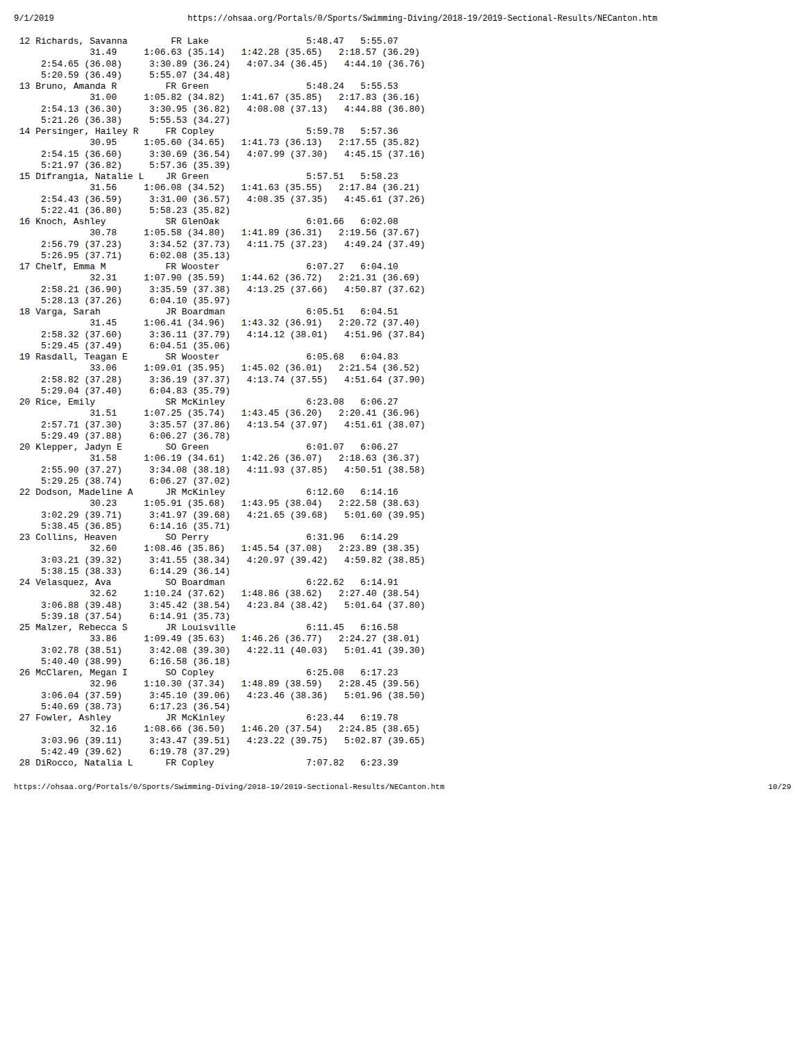9/1/2019 https://ohsaa.org/Portals/0/Sports/Swimming-Diving/2018-19/2019-Sectional-Results/NECanton.htm
 12 Richards, Savanna        FR Lake                  5:48.47   5:55.07
              31.49     1:06.63 (35.14)   1:42.28 (35.65)   2:18.57 (36.29)
     2:54.65 (36.08)     3:30.89 (36.24)   4:07.34 (36.45)   4:44.10 (36.76)
     5:20.59 (36.49)     5:55.07 (34.48)
 13 Bruno, Amanda R         FR Green                  5:48.24   5:55.53
              31.00     1:05.82 (34.82)   1:41.67 (35.85)   2:17.83 (36.16)
     2:54.13 (36.30)     3:30.95 (36.82)   4:08.08 (37.13)   4:44.88 (36.80)
     5:21.26 (36.38)     5:55.53 (34.27)
 14 Persinger, Hailey R     FR Copley                 5:59.78   5:57.36
              30.95     1:05.60 (34.65)   1:41.73 (36.13)   2:17.55 (35.82)
     2:54.15 (36.60)     3:30.69 (36.54)   4:07.99 (37.30)   4:45.15 (37.16)
     5:21.97 (36.82)     5:57.36 (35.39)
 15 Difrangia, Natalie L    JR Green                  5:57.51   5:58.23
              31.56     1:06.08 (34.52)   1:41.63 (35.55)   2:17.84 (36.21)
     2:54.43 (36.59)     3:31.00 (36.57)   4:08.35 (37.35)   4:45.61 (37.26)
     5:22.41 (36.80)     5:58.23 (35.82)
 16 Knoch, Ashley           SR GlenOak                6:01.66   6:02.08
              30.78     1:05.58 (34.80)   1:41.89 (36.31)   2:19.56 (37.67)
     2:56.79 (37.23)     3:34.52 (37.73)   4:11.75 (37.23)   4:49.24 (37.49)
     5:26.95 (37.71)     6:02.08 (35.13)
 17 Chelf, Emma M           FR Wooster                6:07.27   6:04.10
              32.31     1:07.90 (35.59)   1:44.62 (36.72)   2:21.31 (36.69)
     2:58.21 (36.90)     3:35.59 (37.38)   4:13.25 (37.66)   4:50.87 (37.62)
     5:28.13 (37.26)     6:04.10 (35.97)
 18 Varga, Sarah            JR Boardman               6:05.51   6:04.51
              31.45     1:06.41 (34.96)   1:43.32 (36.91)   2:20.72 (37.40)
     2:58.32 (37.60)     3:36.11 (37.79)   4:14.12 (38.01)   4:51.96 (37.84)
     5:29.45 (37.49)     6:04.51 (35.06)
 19 Rasdall, Teagan E       SR Wooster                6:05.68   6:04.83
              33.06     1:09.01 (35.95)   1:45.02 (36.01)   2:21.54 (36.52)
     2:58.82 (37.28)     3:36.19 (37.37)   4:13.74 (37.55)   4:51.64 (37.90)
     5:29.04 (37.40)     6:04.83 (35.79)
 20 Rice, Emily             SR McKinley               6:23.08   6:06.27
              31.51     1:07.25 (35.74)   1:43.45 (36.20)   2:20.41 (36.96)
     2:57.71 (37.30)     3:35.57 (37.86)   4:13.54 (37.97)   4:51.61 (38.07)
     5:29.49 (37.88)     6:06.27 (36.78)
 20 Klepper, Jadyn E        SO Green                  6:01.07   6:06.27
              31.58     1:06.19 (34.61)   1:42.26 (36.07)   2:18.63 (36.37)
     2:55.90 (37.27)     3:34.08 (38.18)   4:11.93 (37.85)   4:50.51 (38.58)
     5:29.25 (38.74)     6:06.27 (37.02)
 22 Dodson, Madeline A      JR McKinley               6:12.60   6:14.16
              30.23     1:05.91 (35.68)   1:43.95 (38.04)   2:22.58 (38.63)
     3:02.29 (39.71)     3:41.97 (39.68)   4:21.65 (39.68)   5:01.60 (39.95)
     5:38.45 (36.85)     6:14.16 (35.71)
 23 Collins, Heaven         SO Perry                  6:31.96   6:14.29
              32.60     1:08.46 (35.86)   1:45.54 (37.08)   2:23.89 (38.35)
     3:03.21 (39.32)     3:41.55 (38.34)   4:20.97 (39.42)   4:59.82 (38.85)
     5:38.15 (38.33)     6:14.29 (36.14)
 24 Velasquez, Ava          SO Boardman               6:22.62   6:14.91
              32.62     1:10.24 (37.62)   1:48.86 (38.62)   2:27.40 (38.54)
     3:06.88 (39.48)     3:45.42 (38.54)   4:23.84 (38.42)   5:01.64 (37.80)
     5:39.18 (37.54)     6:14.91 (35.73)
 25 Malzer, Rebecca S       JR Louisville             6:11.45   6:16.58
              33.86     1:09.49 (35.63)   1:46.26 (36.77)   2:24.27 (38.01)
     3:02.78 (38.51)     3:42.08 (39.30)   4:22.11 (40.03)   5:01.41 (39.30)
     5:40.40 (38.99)     6:16.58 (36.18)
 26 McClaren, Megan I       SO Copley                 6:25.08   6:17.23
              32.96     1:10.30 (37.34)   1:48.89 (38.59)   2:28.45 (39.56)
     3:06.04 (37.59)     3:45.10 (39.06)   4:23.46 (38.36)   5:01.96 (38.50)
     5:40.69 (38.73)     6:17.23 (36.54)
 27 Fowler, Ashley          JR McKinley               6:23.44   6:19.78
              32.16     1:08.66 (36.50)   1:46.20 (37.54)   2:24.85 (38.65)
     3:03.96 (39.11)     3:43.47 (39.51)   4:23.22 (39.75)   5:02.87 (39.65)
     5:42.49 (39.62)     6:19.78 (37.29)
 28 DiRocco, Natalia L      FR Copley                 7:07.82   6:23.39
https://ohsaa.org/Portals/0/Sports/Swimming-Diving/2018-19/2019-Sectional-Results/NECanton.htm 10/29